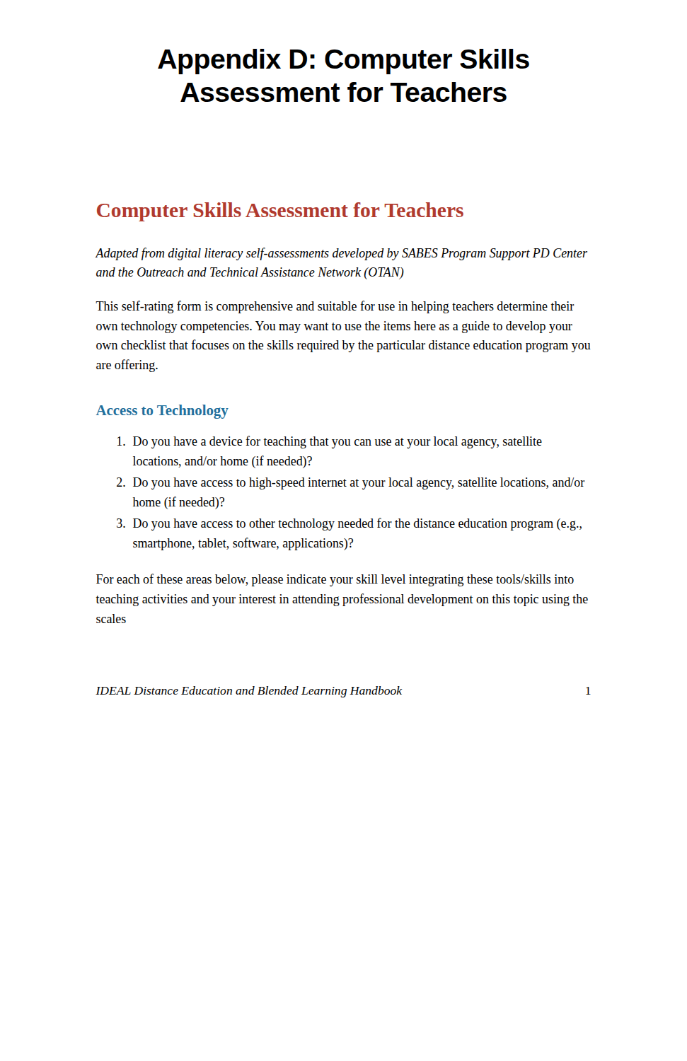Appendix D: Computer Skills Assessment for Teachers
Computer Skills Assessment for Teachers
Adapted from digital literacy self-assessments developed by SABES Program Support PD Center and the Outreach and Technical Assistance Network (OTAN)
This self-rating form is comprehensive and suitable for use in helping teachers determine their own technology competencies. You may want to use the items here as a guide to develop your own checklist that focuses on the skills required by the particular distance education program you are offering.
Access to Technology
Do you have a device for teaching that you can use at your local agency, satellite locations, and/or home (if needed)?
Do you have access to high-speed internet at your local agency, satellite locations, and/or home (if needed)?
Do you have access to other technology needed for the distance education program (e.g., smartphone, tablet, software, applications)?
For each of these areas below, please indicate your skill level integrating these tools/skills into teaching activities and your interest in attending professional development on this topic using the scales
IDEAL Distance Education and Blended Learning Handbook 1